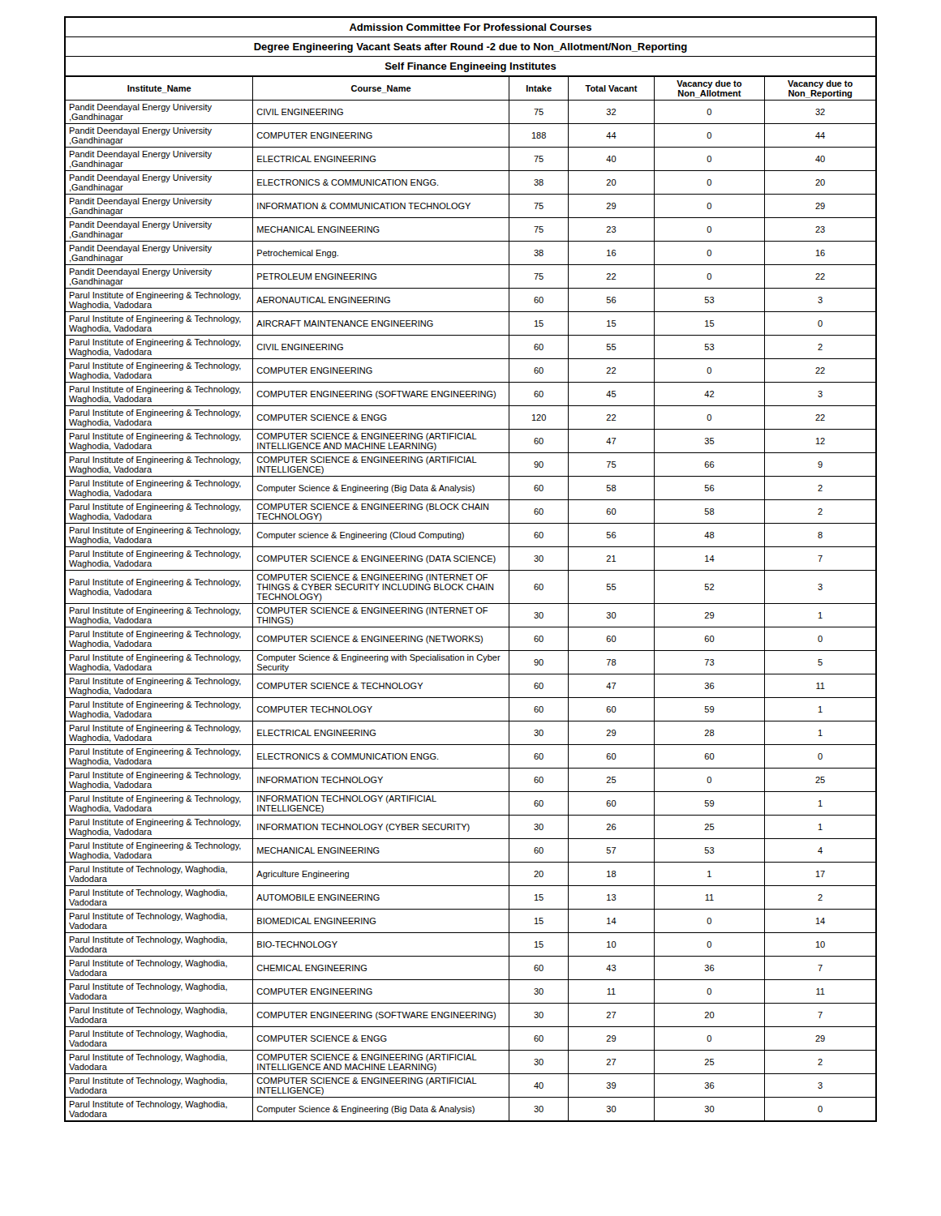| Admission Committee For Professional Courses |
| Degree Engineering Vacant Seats after Round -2 due to Non_Allotment/Non_Reporting |
| Self Finance Engineeing Institutes |
| Institute_Name | Course_Name | Intake | Total Vacant | Vacancy due to Non_Allotment | Vacancy due to Non_Reporting |
| --- | --- | --- | --- | --- | --- |
| Pandit Deendayal Energy University ,Gandhinagar | CIVIL ENGINEERING | 75 | 32 | 0 | 32 |
| Pandit Deendayal Energy University ,Gandhinagar | COMPUTER ENGINEERING | 188 | 44 | 0 | 44 |
| Pandit Deendayal Energy University ,Gandhinagar | ELECTRICAL ENGINEERING | 75 | 40 | 0 | 40 |
| Pandit Deendayal Energy University ,Gandhinagar | ELECTRONICS & COMMUNICATION ENGG. | 38 | 20 | 0 | 20 |
| Pandit Deendayal Energy University ,Gandhinagar | INFORMATION & COMMUNICATION TECHNOLOGY | 75 | 29 | 0 | 29 |
| Pandit Deendayal Energy University ,Gandhinagar | MECHANICAL ENGINEERING | 75 | 23 | 0 | 23 |
| Pandit Deendayal Energy University ,Gandhinagar | Petrochemical Engg. | 38 | 16 | 0 | 16 |
| Pandit Deendayal Energy University ,Gandhinagar | PETROLEUM ENGINEERING | 75 | 22 | 0 | 22 |
| Parul Institute of Engineering & Technology, Waghodia, Vadodara | AERONAUTICAL ENGINEERING | 60 | 56 | 53 | 3 |
| Parul Institute of Engineering & Technology, Waghodia, Vadodara | AIRCRAFT MAINTENANCE ENGINEERING | 15 | 15 | 15 | 0 |
| Parul Institute of Engineering & Technology, Waghodia, Vadodara | CIVIL ENGINEERING | 60 | 55 | 53 | 2 |
| Parul Institute of Engineering & Technology, Waghodia, Vadodara | COMPUTER ENGINEERING | 60 | 22 | 0 | 22 |
| Parul Institute of Engineering & Technology, Waghodia, Vadodara | COMPUTER ENGINEERING (SOFTWARE ENGINEERING) | 60 | 45 | 42 | 3 |
| Parul Institute of Engineering & Technology, Waghodia, Vadodara | COMPUTER SCIENCE & ENGG | 120 | 22 | 0 | 22 |
| Parul Institute of Engineering & Technology, Waghodia, Vadodara | COMPUTER SCIENCE & ENGINEERING (ARTIFICIAL INTELLIGENCE AND MACHINE LEARNING) | 60 | 47 | 35 | 12 |
| Parul Institute of Engineering & Technology, Waghodia, Vadodara | COMPUTER SCIENCE & ENGINEERING (ARTIFICIAL INTELLIGENCE) | 90 | 75 | 66 | 9 |
| Parul Institute of Engineering & Technology, Waghodia, Vadodara | Computer Science & Engineering (Big Data & Analysis) | 60 | 58 | 56 | 2 |
| Parul Institute of Engineering & Technology, Waghodia, Vadodara | COMPUTER SCIENCE & ENGINEERING (BLOCK CHAIN TECHNOLOGY) | 60 | 60 | 58 | 2 |
| Parul Institute of Engineering & Technology, Waghodia, Vadodara | Computer science & Engineering (Cloud Computing) | 60 | 56 | 48 | 8 |
| Parul Institute of Engineering & Technology, Waghodia, Vadodara | COMPUTER SCIENCE & ENGINEERING (DATA SCIENCE) | 30 | 21 | 14 | 7 |
| Parul Institute of Engineering & Technology, Waghodia, Vadodara | COMPUTER SCIENCE & ENGINEERING (INTERNET OF THINGS & CYBER SECURITY INCLUDING BLOCK CHAIN TECHNOLOGY) | 60 | 55 | 52 | 3 |
| Parul Institute of Engineering & Technology, Waghodia, Vadodara | COMPUTER SCIENCE & ENGINEERING (INTERNET OF THINGS) | 30 | 30 | 29 | 1 |
| Parul Institute of Engineering & Technology, Waghodia, Vadodara | COMPUTER SCIENCE & ENGINEERING (NETWORKS) | 60 | 60 | 60 | 0 |
| Parul Institute of Engineering & Technology, Waghodia, Vadodara | Computer Science & Engineering with Specialisation in Cyber Security | 90 | 78 | 73 | 5 |
| Parul Institute of Engineering & Technology, Waghodia, Vadodara | COMPUTER SCIENCE & TECHNOLOGY | 60 | 47 | 36 | 11 |
| Parul Institute of Engineering & Technology, Waghodia, Vadodara | COMPUTER TECHNOLOGY | 60 | 60 | 59 | 1 |
| Parul Institute of Engineering & Technology, Waghodia, Vadodara | ELECTRICAL ENGINEERING | 30 | 29 | 28 | 1 |
| Parul Institute of Engineering & Technology, Waghodia, Vadodara | ELECTRONICS & COMMUNICATION ENGG. | 60 | 60 | 60 | 0 |
| Parul Institute of Engineering & Technology, Waghodia, Vadodara | INFORMATION TECHNOLOGY | 60 | 25 | 0 | 25 |
| Parul Institute of Engineering & Technology, Waghodia, Vadodara | INFORMATION TECHNOLOGY (ARTIFICIAL INTELLIGENCE) | 60 | 60 | 59 | 1 |
| Parul Institute of Engineering & Technology, Waghodia, Vadodara | INFORMATION TECHNOLOGY (CYBER SECURITY) | 30 | 26 | 25 | 1 |
| Parul Institute of Engineering & Technology, Waghodia, Vadodara | MECHANICAL ENGINEERING | 60 | 57 | 53 | 4 |
| Parul Institute of Technology, Waghodia, Vadodara | Agriculture Engineering | 20 | 18 | 1 | 17 |
| Parul Institute of Technology, Waghodia, Vadodara | AUTOMOBILE ENGINEERING | 15 | 13 | 11 | 2 |
| Parul Institute of Technology, Waghodia, Vadodara | BIOMEDICAL ENGINEERING | 15 | 14 | 0 | 14 |
| Parul Institute of Technology, Waghodia, Vadodara | BIO-TECHNOLOGY | 15 | 10 | 0 | 10 |
| Parul Institute of Technology, Waghodia, Vadodara | CHEMICAL ENGINEERING | 60 | 43 | 36 | 7 |
| Parul Institute of Technology, Waghodia, Vadodara | COMPUTER ENGINEERING | 30 | 11 | 0 | 11 |
| Parul Institute of Technology, Waghodia, Vadodara | COMPUTER ENGINEERING (SOFTWARE ENGINEERING) | 30 | 27 | 20 | 7 |
| Parul Institute of Technology, Waghodia, Vadodara | COMPUTER SCIENCE & ENGG | 60 | 29 | 0 | 29 |
| Parul Institute of Technology, Waghodia, Vadodara | COMPUTER SCIENCE & ENGINEERING (ARTIFICIAL INTELLIGENCE AND MACHINE LEARNING) | 30 | 27 | 25 | 2 |
| Parul Institute of Technology, Waghodia, Vadodara | COMPUTER SCIENCE & ENGINEERING (ARTIFICIAL INTELLIGENCE) | 40 | 39 | 36 | 3 |
| Parul Institute of Technology, Waghodia, Vadodara | Computer Science & Engineering (Big Data & Analysis) | 30 | 30 | 30 | 0 |